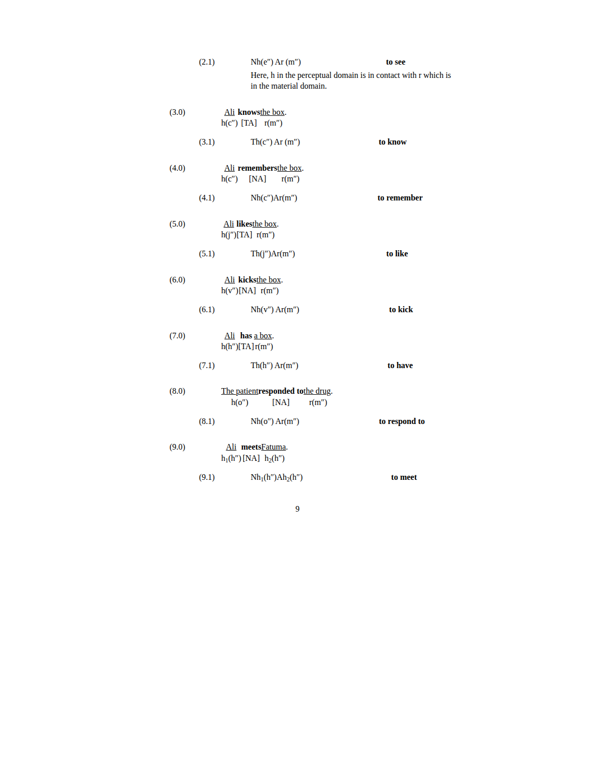| (2.1) | Nh(e″) Ar (m″) | to see |
| | Here, h in the perceptual domain is in contact with r which is in the material domain. |
| (3.0) | / Ali / knows / the box . / / h(c″) / [TA] / r(m″) / |
| (3.1) | Th(c″) Ar (m″) | to know |
| (4.0) | / Ali / remembers / the box . / / h(c″) / [NA] / r(m″) / |
| (4.1) | Nh(c″)Ar(m″) | to remember |
| (5.0) | / Ali / likes / the box . / / h(j″) / [TA] / r(m″) / |
| (5.1) | Th(j″)Ar(m″) | to like |
| (6.0) | / Ali / kicks / the box . / / h(v″) / [NA] / r(m″) / |
| (6.1) | Nh(v″) Ar(m″) | to kick |
| (7.0) | / Ali / has / a box . / / h(h″) / [TA] / r(m″) / |
| (7.1) | Th(h″) Ar(m″) | to have |
| (8.0) | / The patient / responded to / the drug . / / h(o″) / [NA] / r(m″) / |
| (8.1) | Nh(o″) Ar(m″) | to respond to |
| (9.0) | / Ali / meets / Fatuma . / / h 1 (h″) / [NA] / h 2 (h″) / |
| (9.1) | Nh 1 (h″)Ah 2 (h″) | to meet |
9